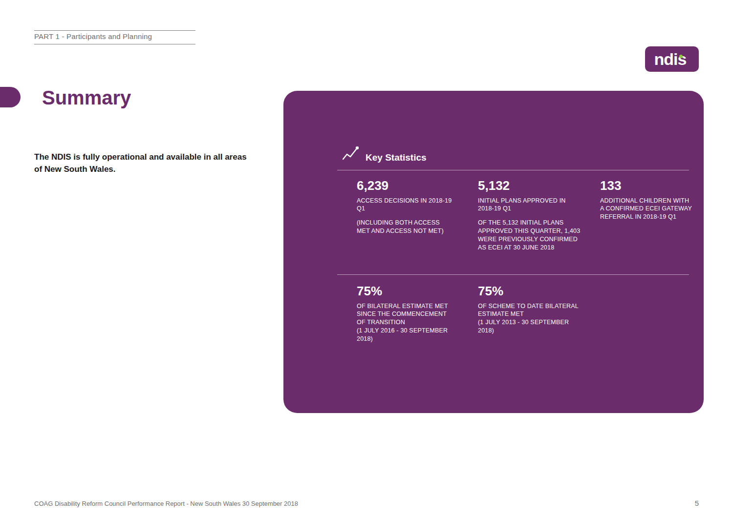PART 1 - Participants and Planning
ndis
Summary
The NDIS is fully operational and available in all areas of New South Wales.
Key Statistics
6,239
ACCESS DECISIONS IN 2018-19 Q1
(INCLUDING BOTH ACCESS MET AND ACCESS NOT MET)
5,132
INITIAL PLANS APPROVED IN 2018-19 Q1
OF THE 5,132 INITIAL PLANS APPROVED THIS QUARTER, 1,403 WERE PREVIOUSLY CONFIRMED AS ECEI AT 30 JUNE 2018
133
ADDITIONAL CHILDREN WITH A CONFIRMED ECEI GATEWAY REFERRAL IN 2018-19 Q1
75%
OF BILATERAL ESTIMATE MET SINCE THE COMMENCEMENT OF TRANSITION
(1 JULY 2016 - 30 SEPTEMBER 2018)
75%
OF SCHEME TO DATE BILATERAL ESTIMATE MET
(1 JULY 2013 - 30 SEPTEMBER 2018)
COAG Disability Reform Council Performance Report - New South Wales 30 September 2018
5